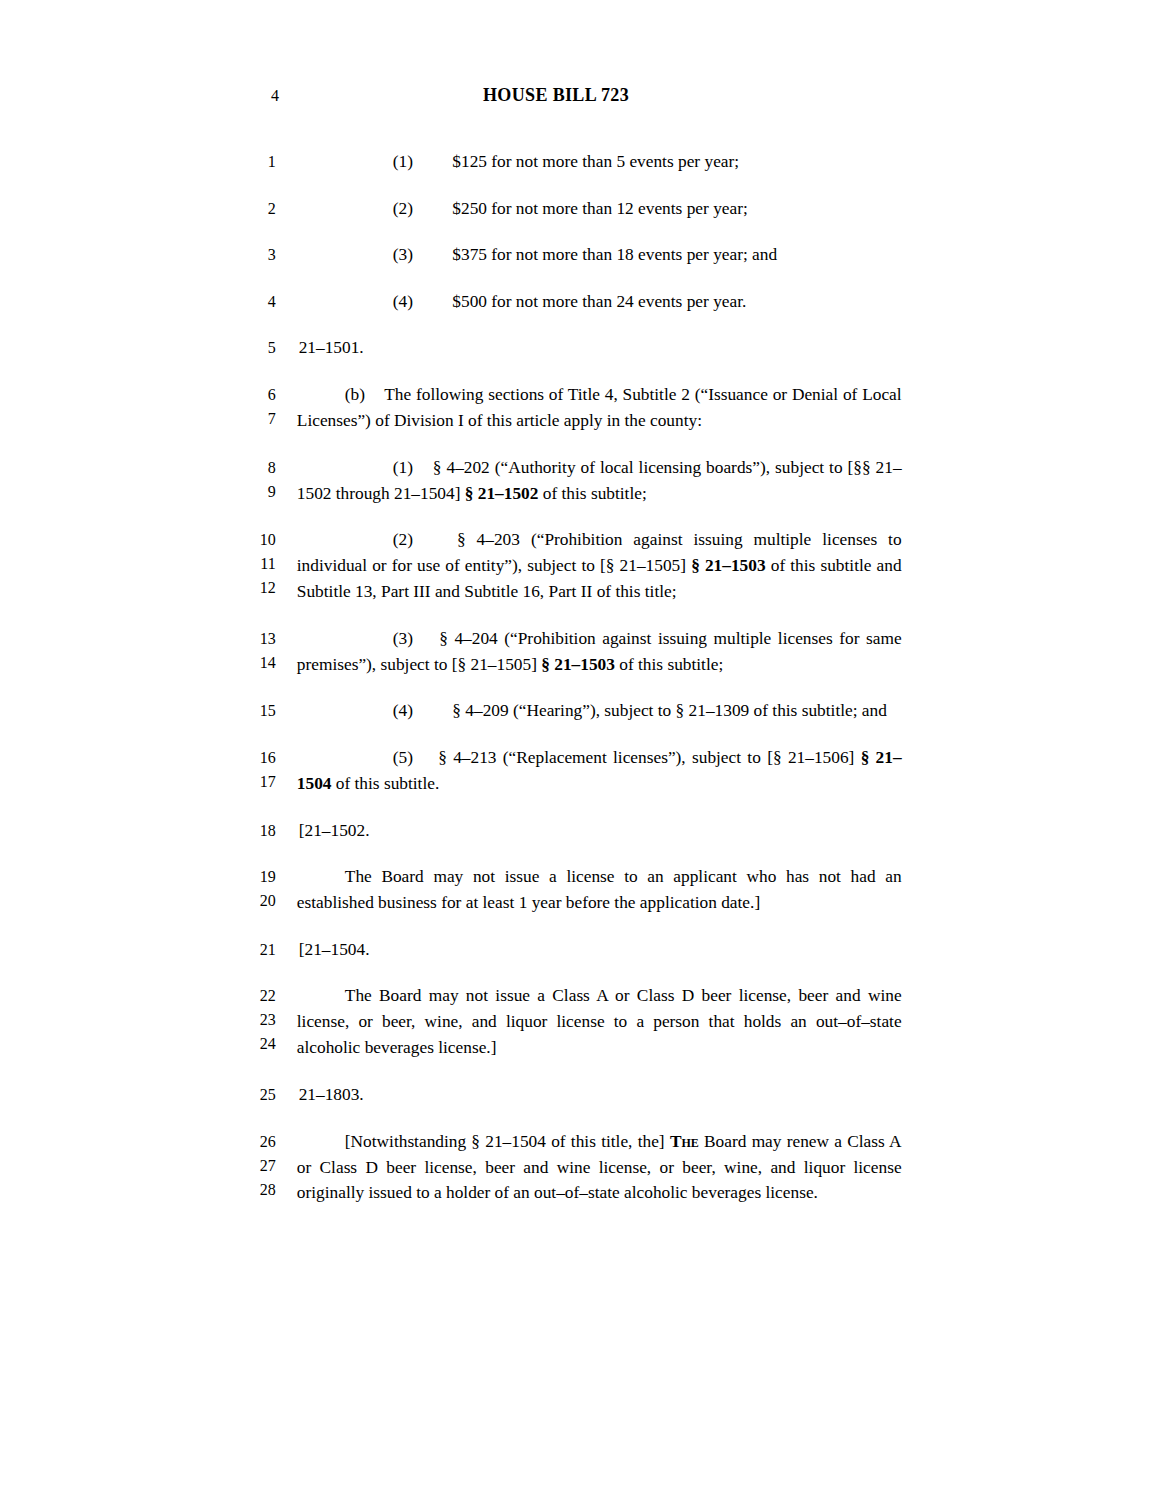4
HOUSE BILL 723
1
(1)$125 for not more than 5 events per year;
2
(2)$250 for not more than 12 events per year;
3
(3)$375 for not more than 18 events per year; and
4
(4)$500 for not more than 24 events per year.
5
21–1501.
6 7
(b) The following sections of Title 4, Subtitle 2 (“Issuance or Denial of Local Licenses”) of Division I of this article apply in the county:
8 9
(1) § 4–202 (“Authority of local licensing boards”), subject to [§§ 21–1502 through 21–1504] § 21–1502 of this subtitle;
10 11 12
(2) § 4–203 (“Prohibition against issuing multiple licenses to individual or for use of entity”), subject to [§ 21–1505] § 21–1503 of this subtitle and Subtitle 13, Part III and Subtitle 16, Part II of this title;
13 14
(3) § 4–204 (“Prohibition against issuing multiple licenses for same premises”), subject to [§ 21–1505] § 21–1503 of this subtitle;
15
(4)§ 4–209 (“Hearing”), subject to § 21–1309 of this subtitle; and
16 17
(5) § 4–213 (“Replacement licenses”), subject to [§ 21–1506] § 21–1504 of this subtitle.
18
[21–1502.
19 20
The Board may not issue a license to an applicant who has not had an established business for at least 1 year before the application date.]
21
[21–1504.
22 23 24
The Board may not issue a Class A or Class D beer license, beer and wine license, or beer, wine, and liquor license to a person that holds an out–of–state alcoholic beverages license.]
25
21–1803.
26 27 28
[Notwithstanding § 21–1504 of this title, the] The Board may renew a Class A or Class D beer license, beer and wine license, or beer, wine, and liquor license originally issued to a holder of an out–of–state alcoholic beverages license.